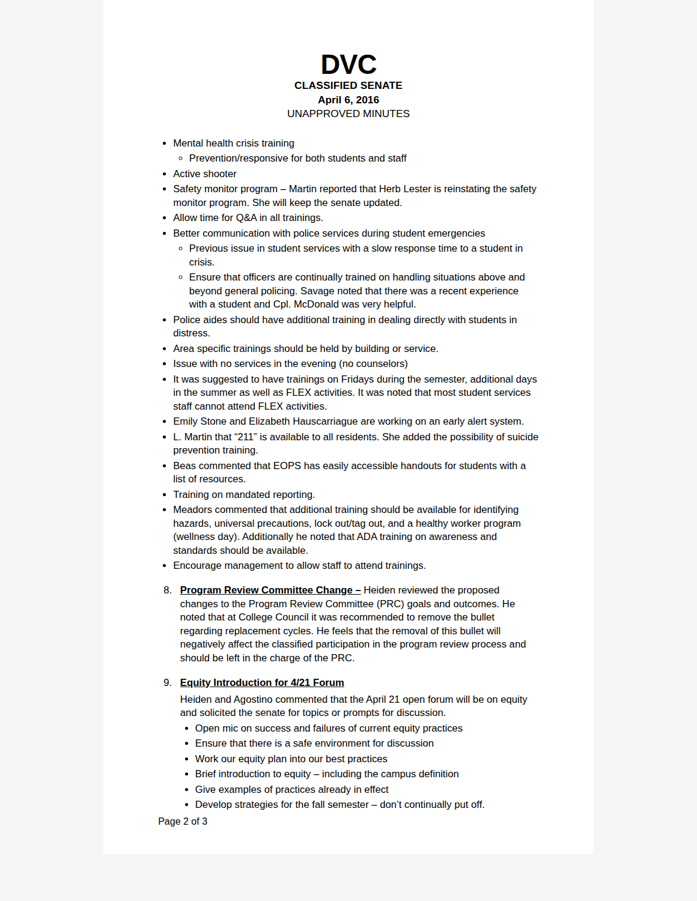DVC
CLASSIFIED SENATE
April 6, 2016
UNAPPROVED MINUTES
Mental health crisis training
Prevention/responsive for both students and staff
Active shooter
Safety monitor program – Martin reported that Herb Lester is reinstating the safety monitor program. She will keep the senate updated.
Allow time for Q&A in all trainings.
Better communication with police services during student emergencies
Previous issue in student services with a slow response time to a student in crisis.
Ensure that officers are continually trained on handling situations above and beyond general policing. Savage noted that there was a recent experience with a student and Cpl. McDonald was very helpful.
Police aides should have additional training in dealing directly with students in distress.
Area specific trainings should be held by building or service.
Issue with no services in the evening (no counselors)
It was suggested to have trainings on Fridays during the semester, additional days in the summer as well as FLEX activities. It was noted that most student services staff cannot attend FLEX activities.
Emily Stone and Elizabeth Hauscarriague are working on an early alert system.
L. Martin that “211” is available to all residents. She added the possibility of suicide prevention training.
Beas commented that EOPS has easily accessible handouts for students with a list of resources.
Training on mandated reporting.
Meadors commented that additional training should be available for identifying hazards, universal precautions, lock out/tag out, and a healthy worker program (wellness day). Additionally he noted that ADA training on awareness and standards should be available.
Encourage management to allow staff to attend trainings.
Program Review Committee Change – Heiden reviewed the proposed changes to the Program Review Committee (PRC) goals and outcomes. He noted that at College Council it was recommended to remove the bullet regarding replacement cycles. He feels that the removal of this bullet will negatively affect the classified participation in the program review process and should be left in the charge of the PRC.
Equity Introduction for 4/21 Forum
Heiden and Agostino commented that the April 21 open forum will be on equity and solicited the senate for topics or prompts for discussion.
Open mic on success and failures of current equity practices
Ensure that there is a safe environment for discussion
Work our equity plan into our best practices
Brief introduction to equity – including the campus definition
Give examples of practices already in effect
Develop strategies for the fall semester – don’t continually put off.
Page 2 of 3